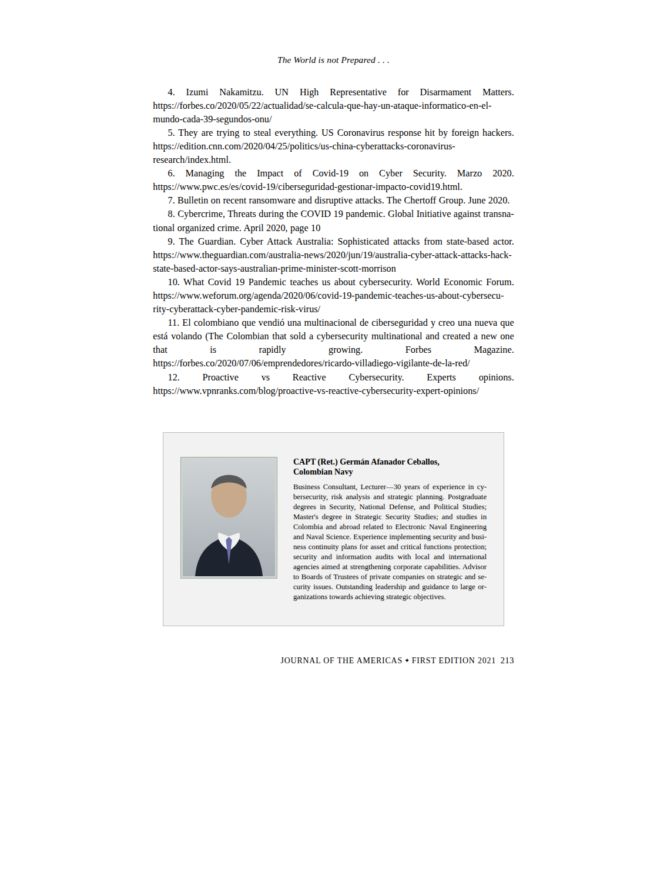The World is not Prepared . . .
4. Izumi Nakamitzu. UN High Representative for Disarmament Matters. https://forbes.co/2020/05/22/actualidad/se-calcula-que-hay-un-ataque-informatico-en-el-mundo-cada-39-segundos-onu/
5. They are trying to steal everything. US Coronavirus response hit by foreign hackers. https://edition.cnn.com/2020/04/25/politics/us-china-cyberattacks-coronavirus-research/index.html.
6. Managing the Impact of Covid-19 on Cyber Security. Marzo 2020. https://www.pwc.es/es/covid-19/ciberseguridad-gestionar-impacto-covid19.html.
7. Bulletin on recent ransomware and disruptive attacks. The Chertoff Group. June 2020.
8. Cybercrime, Threats during the COVID 19 pandemic. Global Initiative against transnational organized crime. April 2020, page 10
9. The Guardian. Cyber Attack Australia: Sophisticated attacks from state-based actor. https://www.theguardian.com/australia-news/2020/jun/19/australia-cyber-attack-attacks-hack-state-based-actor-says-australian-prime-minister-scott-morrison
10. What Covid 19 Pandemic teaches us about cybersecurity. World Economic Forum. https://www.weforum.org/agenda/2020/06/covid-19-pandemic-teaches-us-about-cybersecurity-cyberattack-cyber-pandemic-risk-virus/
11. El colombiano que vendió una multinacional de ciberseguridad y creo una nueva que está volando (The Colombian that sold a cybersecurity multinational and created a new one that is rapidly growing. Forbes Magazine. https://forbes.co/2020/07/06/emprendedores/ricardo-villadiego-vigilante-de-la-red/
12. Proactive vs Reactive Cybersecurity. Experts opinions. https://www.vpnranks.com/blog/proactive-vs-reactive-cybersecurity-expert-opinions/
CAPT (Ret.) Germán Afanador Ceballos,
Colombian Navy
Business Consultant, Lecturer—30 years of experience in cybersecurity, risk analysis and strategic planning. Postgraduate degrees in Security, National Defense, and Political Studies; Master's degree in Strategic Security Studies; and studies in Colombia and abroad related to Electronic Naval Engineering and Naval Science. Experience implementing security and business continuity plans for asset and critical functions protection; security and information audits with local and international agencies aimed at strengthening corporate capabilities. Advisor to Boards of Trustees of private companies on strategic and security issues. Outstanding leadership and guidance to large organizations towards achieving strategic objectives.
JOURNAL OF THE AMERICAS✦FIRST EDITION 2021213